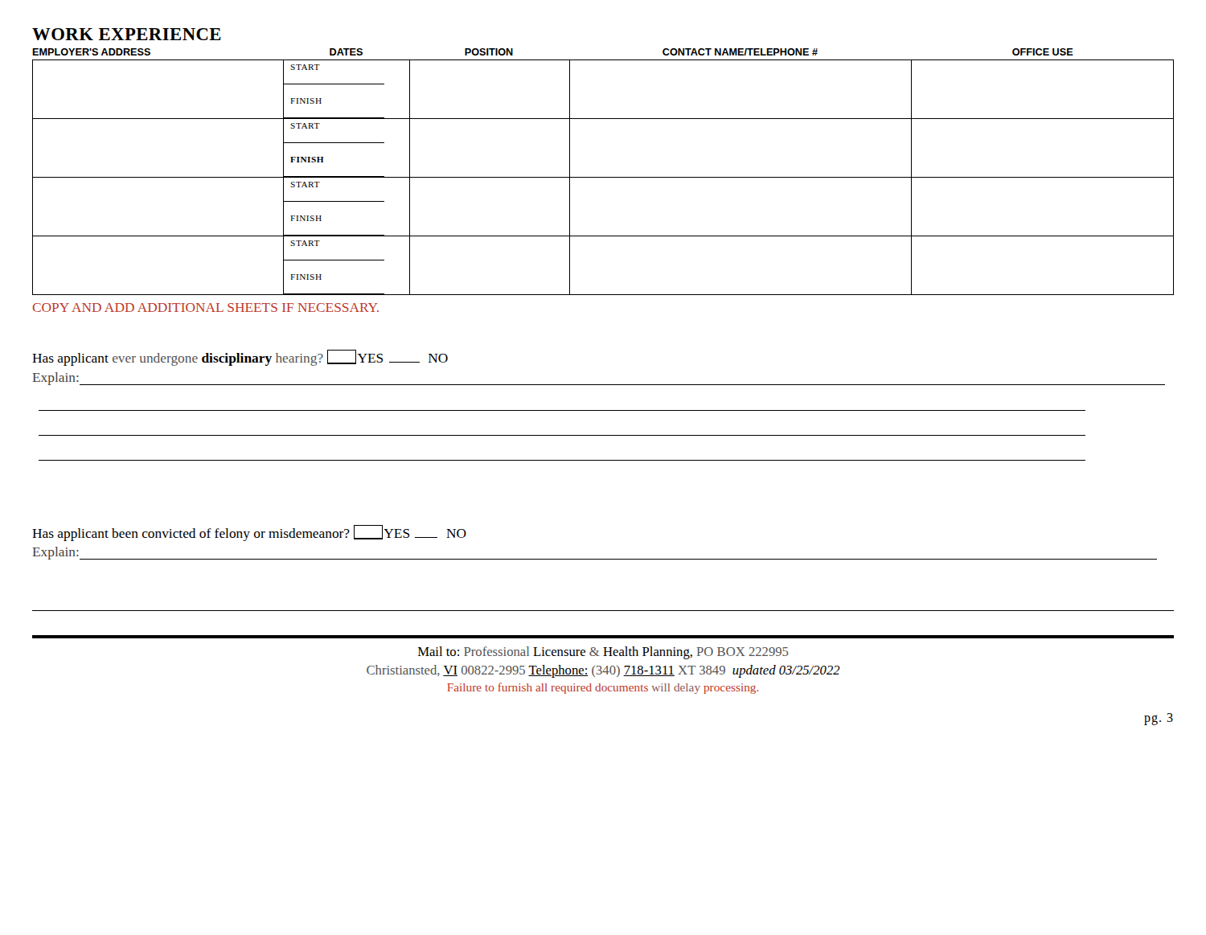WORK EXPERIENCE
| EMPLOYER'S ADDRESS | DATES | POSITION | CONTACT NAME/TELEPHONE # | OFFICE USE |
| | START FINISH | | | |
| | START FINISH | | | |
| | START FINISH | | | |
| | START FINISH | | | |
COPY AND ADD ADDITIONAL SHEETS IF NECESSARY.
Has applicant ever undergone disciplinary hearing? YES NO
Explain:
Has applicant been convicted of felony or misdemeanor? YES NO
Explain:
Mail to: Professional Licensure & Health Planning, PO BOX 222995
Christiansted, VI 00822-2995 Telephone: (340) 718-1311 XT 3849 updated 03/25/2022
Failure to furnish all required documents will delay processing.
pg. 3